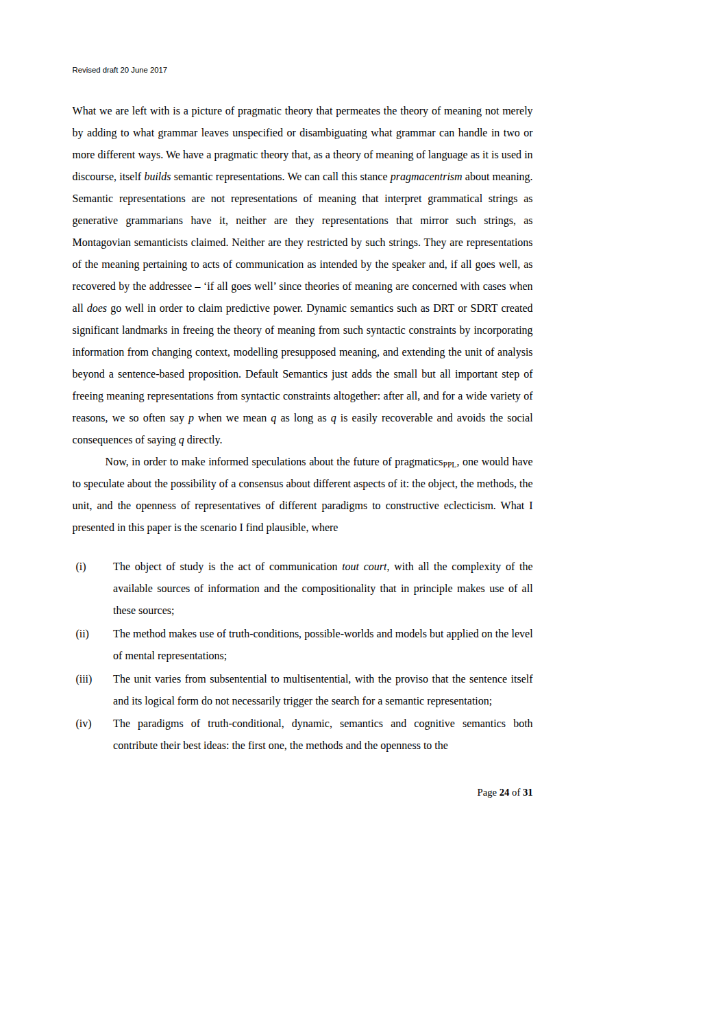Revised draft 20 June 2017
What we are left with is a picture of pragmatic theory that permeates the theory of meaning not merely by adding to what grammar leaves unspecified or disambiguating what grammar can handle in two or more different ways. We have a pragmatic theory that, as a theory of meaning of language as it is used in discourse, itself builds semantic representations. We can call this stance pragmacentrism about meaning. Semantic representations are not representations of meaning that interpret grammatical strings as generative grammarians have it, neither are they representations that mirror such strings, as Montagovian semanticists claimed. Neither are they restricted by such strings. They are representations of the meaning pertaining to acts of communication as intended by the speaker and, if all goes well, as recovered by the addressee – ‘if all goes well’ since theories of meaning are concerned with cases when all does go well in order to claim predictive power. Dynamic semantics such as DRT or SDRT created significant landmarks in freeing the theory of meaning from such syntactic constraints by incorporating information from changing context, modelling presupposed meaning, and extending the unit of analysis beyond a sentence-based proposition. Default Semantics just adds the small but all important step of freeing meaning representations from syntactic constraints altogether: after all, and for a wide variety of reasons, we so often say p when we mean q as long as q is easily recoverable and avoids the social consequences of saying q directly.
Now, in order to make informed speculations about the future of pragmaticsPPL, one would have to speculate about the possibility of a consensus about different aspects of it: the object, the methods, the unit, and the openness of representatives of different paradigms to constructive eclecticism. What I presented in this paper is the scenario I find plausible, where
(i) The object of study is the act of communication tout court, with all the complexity of the available sources of information and the compositionality that in principle makes use of all these sources;
(ii) The method makes use of truth-conditions, possible-worlds and models but applied on the level of mental representations;
(iii) The unit varies from subsentential to multisentential, with the proviso that the sentence itself and its logical form do not necessarily trigger the search for a semantic representation;
(iv) The paradigms of truth-conditional, dynamic, semantics and cognitive semantics both contribute their best ideas: the first one, the methods and the openness to the
Page 24 of 31